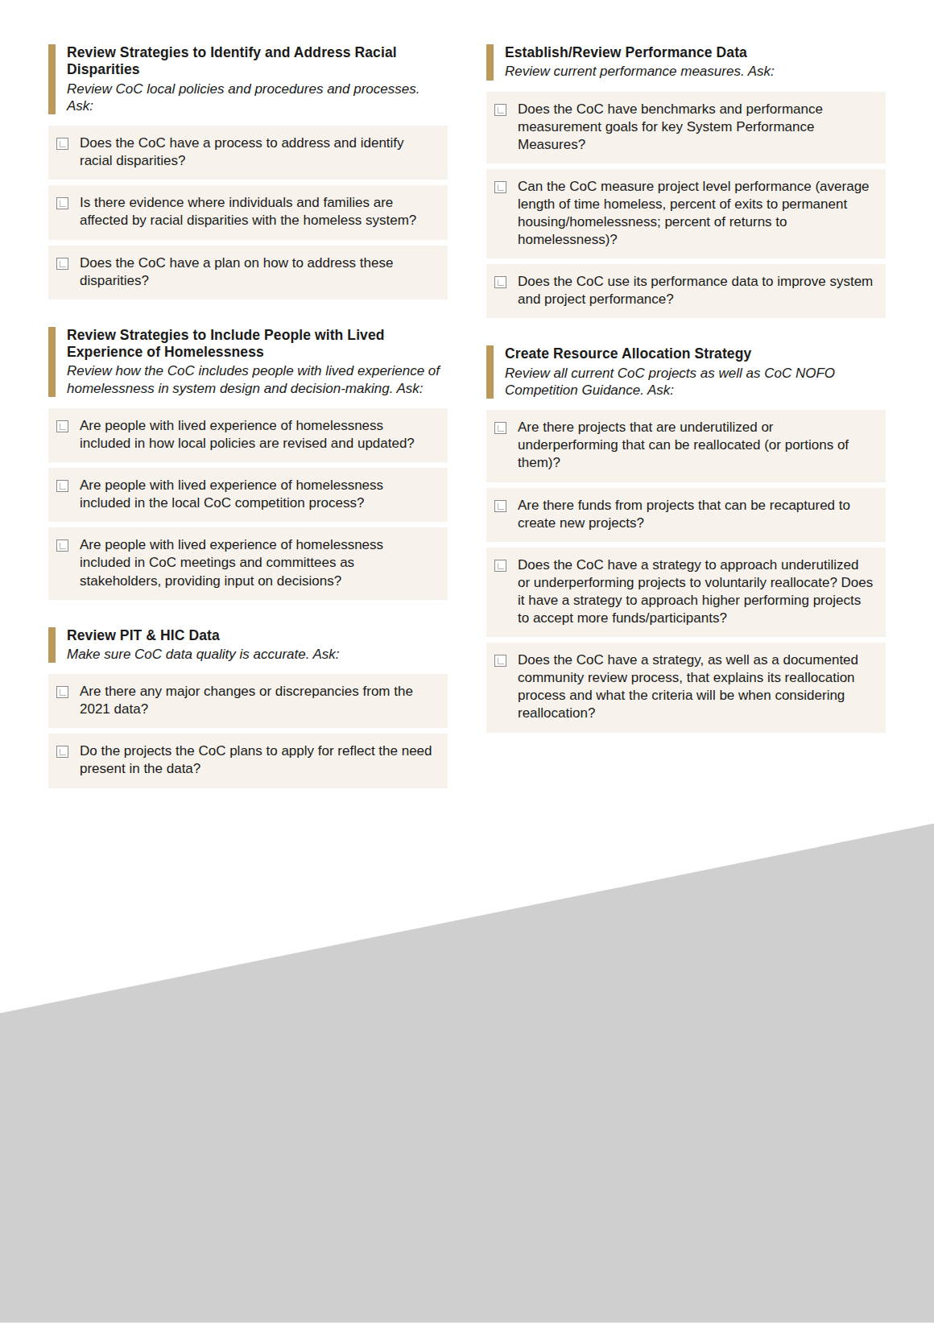Review Strategies to Identify and Address Racial Disparities
Review CoC local policies and procedures and processes. Ask:
Does the CoC have a process to address and identify racial disparities?
Is there evidence where individuals and families are affected by racial disparities with the homeless system?
Does the CoC have a plan on how to address these disparities?
Review Strategies to Include People with Lived Experience of Homelessness
Review how the CoC includes people with lived experience of homelessness in system design and decision-making. Ask:
Are people with lived experience of homelessness included in how local policies are revised and updated?
Are people with lived experience of homelessness included in the local CoC competition process?
Are people with lived experience of homelessness included in CoC meetings and committees as stakeholders, providing input on decisions?
Review PIT & HIC Data
Make sure CoC data quality is accurate. Ask:
Are there any major changes or discrepancies from the 2021 data?
Do the projects the CoC plans to apply for reflect the need present in the data?
Establish/Review Performance Data
Review current performance measures. Ask:
Does the CoC have benchmarks and performance measurement goals for key System Performance Measures?
Can the CoC measure project level performance (average length of time homeless, percent of exits to permanent housing/homelessness; percent of returns to homelessness)?
Does the CoC use its performance data to improve system and project performance?
Create Resource Allocation Strategy
Review all current CoC projects as well as CoC NOFO Competition Guidance. Ask:
Are there projects that are underutilized or underperforming that can be reallocated (or portions of them)?
Are there funds from projects that can be recaptured to create new projects?
Does the CoC have a strategy to approach underutilized or underperforming projects to voluntarily reallocate? Does it have a strategy to approach higher performing projects to accept more funds/participants?
Does the CoC have a strategy, as well as a documented community review process, that explains its reallocation process and what the criteria will be when considering reallocation?